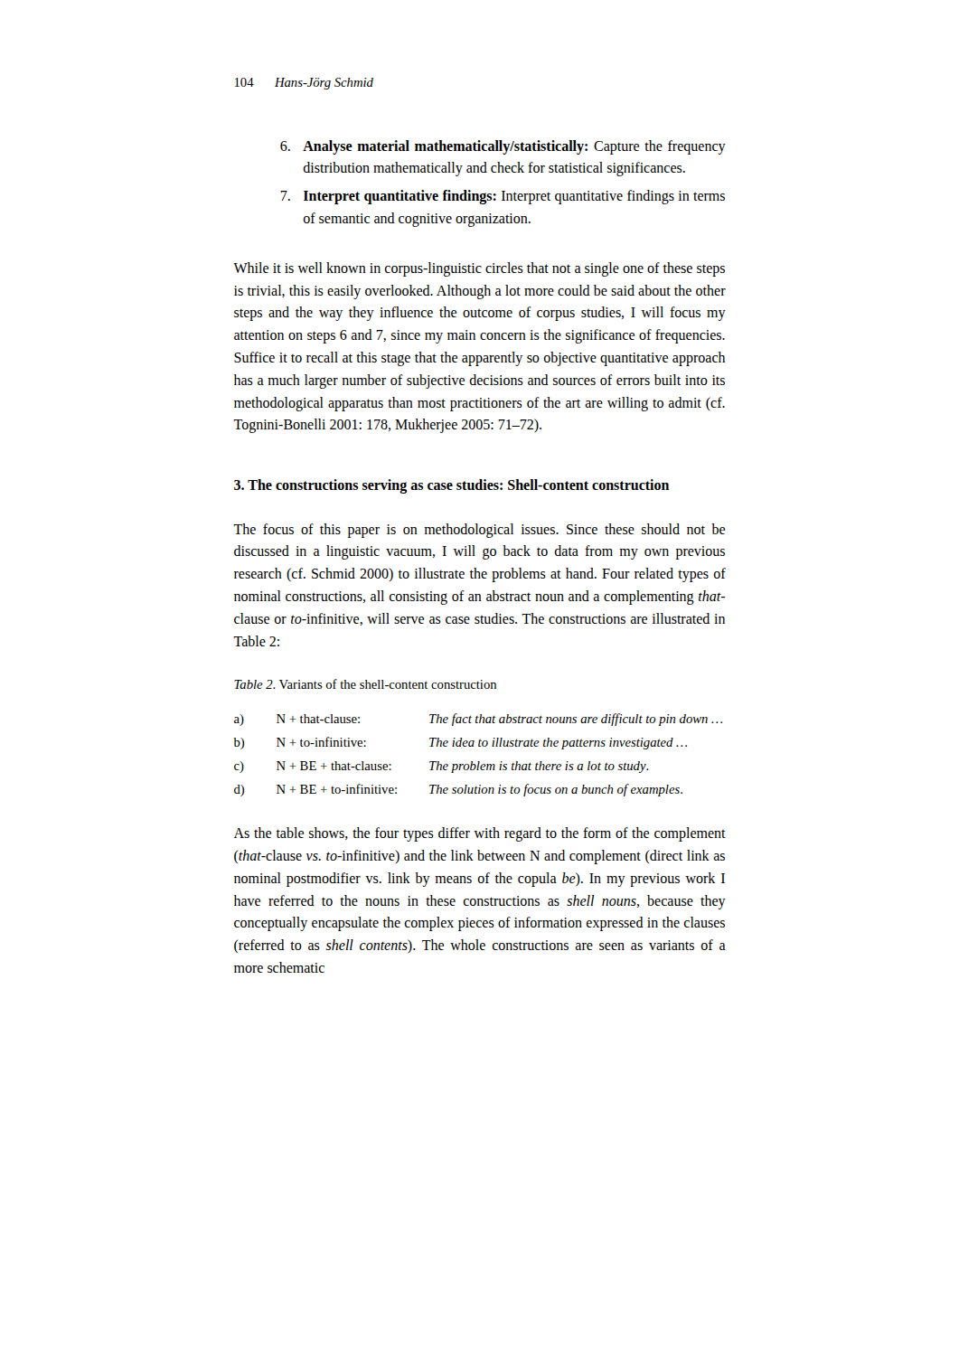104 Hans-Jörg Schmid
6. Analyse material mathematically/statistically: Capture the frequency distribution mathematically and check for statistical significances.
7. Interpret quantitative findings: Interpret quantitative findings in terms of semantic and cognitive organization.
While it is well known in corpus-linguistic circles that not a single one of these steps is trivial, this is easily overlooked. Although a lot more could be said about the other steps and the way they influence the outcome of corpus studies, I will focus my attention on steps 6 and 7, since my main concern is the significance of frequencies. Suffice it to recall at this stage that the apparently so objective quantitative approach has a much larger number of subjective decisions and sources of errors built into its methodological apparatus than most practitioners of the art are willing to admit (cf. Tognini-Bonelli 2001: 178, Mukherjee 2005: 71–72).
3. The constructions serving as case studies: Shell-content construction
The focus of this paper is on methodological issues. Since these should not be discussed in a linguistic vacuum, I will go back to data from my own previous research (cf. Schmid 2000) to illustrate the problems at hand. Four related types of nominal constructions, all consisting of an abstract noun and a complementing that-clause or to-infinitive, will serve as case studies. The constructions are illustrated in Table 2:
Table 2. Variants of the shell-content construction
| a) | N + that-clause: | The fact that abstract nouns are difficult to pin down … |
| b) | N + to-infinitive: | The idea to illustrate the patterns investigated … |
| c) | N + BE + that-clause: | The problem is that there is a lot to study . |
| d) | N + BE + to-infinitive: | The solution is to focus on a bunch of examples . |
As the table shows, the four types differ with regard to the form of the complement (that-clause vs. to-infinitive) and the link between N and complement (direct link as nominal postmodifier vs. link by means of the copula be). In my previous work I have referred to the nouns in these constructions as shell nouns, because they conceptually encapsulate the complex pieces of information expressed in the clauses (referred to as shell contents). The whole constructions are seen as variants of a more schematic